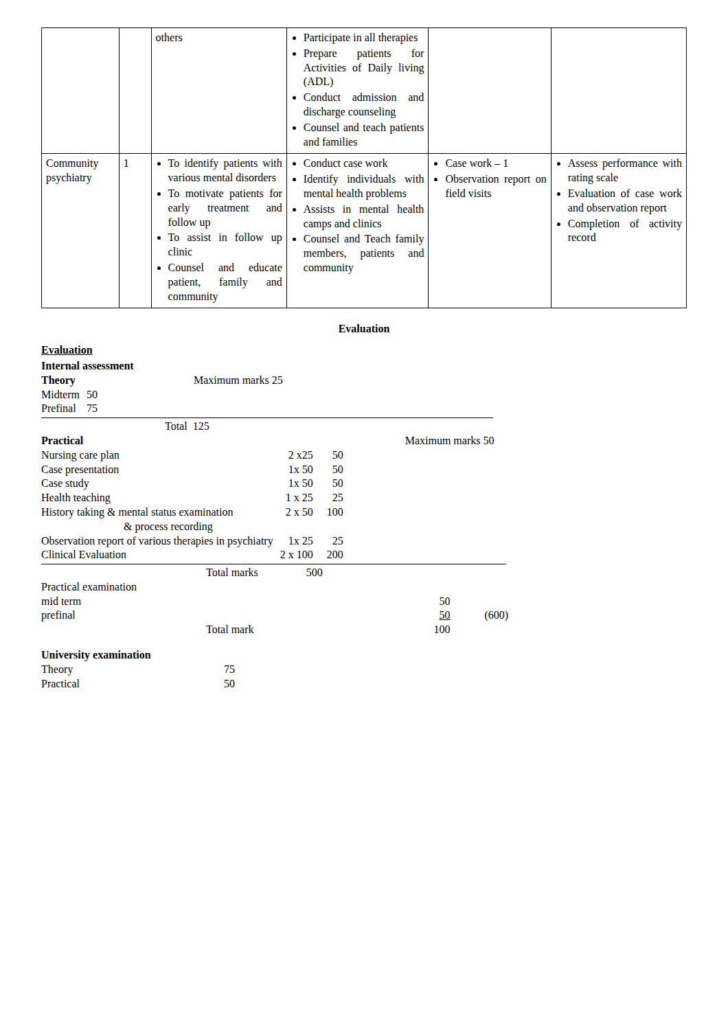| | | others | Participate in all therapies Prepare patients for Activities of Daily living (ADL) Conduct admission and discharge counseling Counsel and teach patients and families | | |
| Community psychiatry | 1 | To identify patients with various mental disorders To motivate patients for early treatment and follow up To assist in follow up clinic Counsel and educate patient, family and community | Conduct case work Identify individuals with mental health problems Assists in mental health camps and clinics Counsel and Teach family members, patients and community | Case work – 1 Observation report on field visits | Assess performance with rating scale Evaluation of case work and observation report Completion of activity record |
Evaluation
Evaluation
Internal assessment
| Theory | | Maximum marks 25 |
| Midterm | 50 | |
| Prefinal | 75 | |
| Total 125 |
| Practical | | | Maximum marks 50 |
| Nursing care plan | 2 x25 | 50 | |
| Case presentation | 1x 50 | 50 | |
| Case study | 1x 50 | 50 | |
| Health teaching | 1 x 25 | 25 | |
| History taking & mental status examination | 2 x 50 | 100 | |
| & process recording | | | |
| Observation report of various therapies in psychiatry | 1x 25 | 25 | |
| Clinical Evaluation | 2 x 100 | 200 | |
| Total marks | 500 |
| Practical examination | | |
| mid term | 50 | |
| prefinal | 50 | (600) |
| Total mark | 100 | |
University examination
| Theory | 75 |
| Practical | 50 |